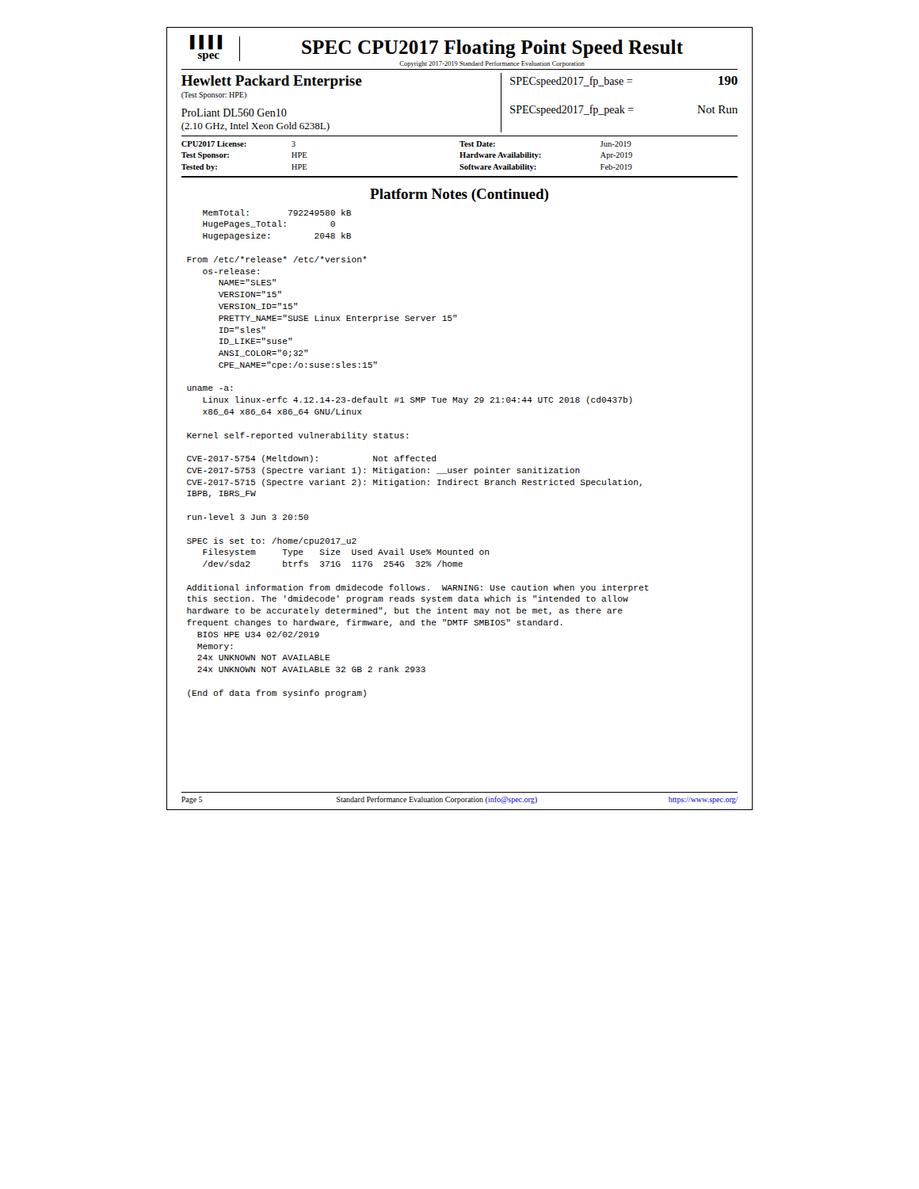▌▌▌▌
spec
SPEC CPU2017 Floating Point Speed Result
Copyright 2017-2019 Standard Performance Evaluation Corporation
Hewlett Packard Enterprise
(Test Sponsor: HPE)
ProLiant DL560 Gen10
(2.10 GHz, Intel Xeon Gold 6238L)
SPECspeed2017_fp_base = 190
SPECspeed2017_fp_peak = Not Run
CPU2017 License: 3
Test Sponsor: HPE
Tested by: HPE
Test Date: Jun-2019
Hardware Availability: Apr-2019
Software Availability: Feb-2019
Platform Notes (Continued)
    MemTotal:       792249580 kB
    HugePages_Total:        0
    Hugepagesize:        2048 kB

 From /etc/*release* /etc/*version*
    os-release:
       NAME="SLES"
       VERSION="15"
       VERSION_ID="15"
       PRETTY_NAME="SUSE Linux Enterprise Server 15"
       ID="sles"
       ID_LIKE="suse"
       ANSI_COLOR="0;32"
       CPE_NAME="cpe:/o:suse:sles:15"

 uname -a:
    Linux linux-erfc 4.12.14-23-default #1 SMP Tue May 29 21:04:44 UTC 2018 (cd0437b)
    x86_64 x86_64 x86_64 GNU/Linux

 Kernel self-reported vulnerability status:

 CVE-2017-5754 (Meltdown):          Not affected
 CVE-2017-5753 (Spectre variant 1): Mitigation: __user pointer sanitization
 CVE-2017-5715 (Spectre variant 2): Mitigation: Indirect Branch Restricted Speculation,
 IBPB, IBRS_FW

 run-level 3 Jun 3 20:50

 SPEC is set to: /home/cpu2017_u2
    Filesystem     Type   Size  Used Avail Use% Mounted on
    /dev/sda2      btrfs  371G  117G  254G  32% /home

 Additional information from dmidecode follows.  WARNING: Use caution when you interpret
 this section. The 'dmidecode' program reads system data which is "intended to allow
 hardware to be accurately determined", but the intent may not be met, as there are
 frequent changes to hardware, firmware, and the "DMTF SMBIOS" standard.
   BIOS HPE U34 02/02/2019
   Memory:
   24x UNKNOWN NOT AVAILABLE
   24x UNKNOWN NOT AVAILABLE 32 GB 2 rank 2933

 (End of data from sysinfo program)
Page 5
Standard Performance Evaluation Corporation (info@spec.org)
https://www.spec.org/